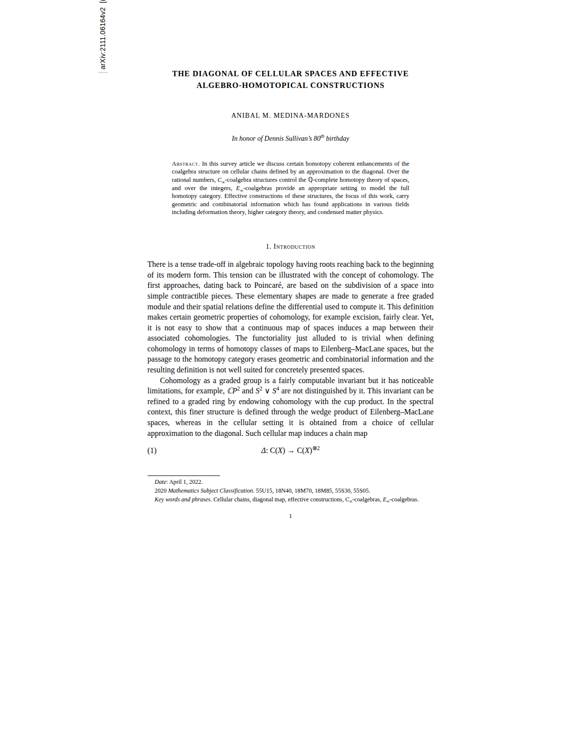arXiv:2111.06164v2 [math.AT] 31 Mar 2022
The Diagonal of Cellular Spaces and Effective
Algebro-Homotopical Constructions
Anibal M. Medina-Mardones
In honor of Dennis Sullivan’s 80th birthday
Abstract. In this survey article we discuss certain homotopy coherent enhancements of the coalgebra structure on cellular chains defined by an approximation to the diagonal. Over the rational numbers, C∞-coalgebra structures control the ℚ-complete homotopy theory of spaces, and over the integers, E∞-coalgebras provide an appropriate setting to model the full homotopy category. Effective constructions of these structures, the focus of this work, carry geometric and combinatorial information which has found applications in various fields including deformation theory, higher category theory, and condensed matter physics.
1. Introduction
There is a tense trade-off in algebraic topology having roots reaching back to the beginning of its modern form. This tension can be illustrated with the concept of cohomology. The first approaches, dating back to Poincaré, are based on the subdivision of a space into simple contractible pieces. These elementary shapes are made to generate a free graded module and their spatial relations define the differential used to compute it. This definition makes certain geometric properties of cohomology, for example excision, fairly clear. Yet, it is not easy to show that a continuous map of spaces induces a map between their associated cohomologies. The functoriality just alluded to is trivial when defining cohomology in terms of homotopy classes of maps to Eilenberg–MacLane spaces, but the passage to the homotopy category erases geometric and combinatorial information and the resulting definition is not well suited for concretely presented spaces.
Cohomology as a graded group is a fairly computable invariant but it has noticeable limitations, for example, ℂP2 and S2 ∨ S4 are not distinguished by it. This invariant can be refined to a graded ring by endowing cohomology with the cup product. In the spectral context, this finer structure is defined through the wedge product of Eilenberg–MacLane spaces, whereas in the cellular setting it is obtained from a choice of cellular approximation to the diagonal. Such cellular map induces a chain map
(1) Δ: C(X) → C(X)⊗2
Date: April 1, 2022.
2020 Mathematics Subject Classification. 55U15, 18N40, 18M70, 18M85, 55S30, 55S05.
Key words and phrases. Cellular chains, diagonal map, effective constructions, C∞-coalgebras, E∞-coalgebras.
1